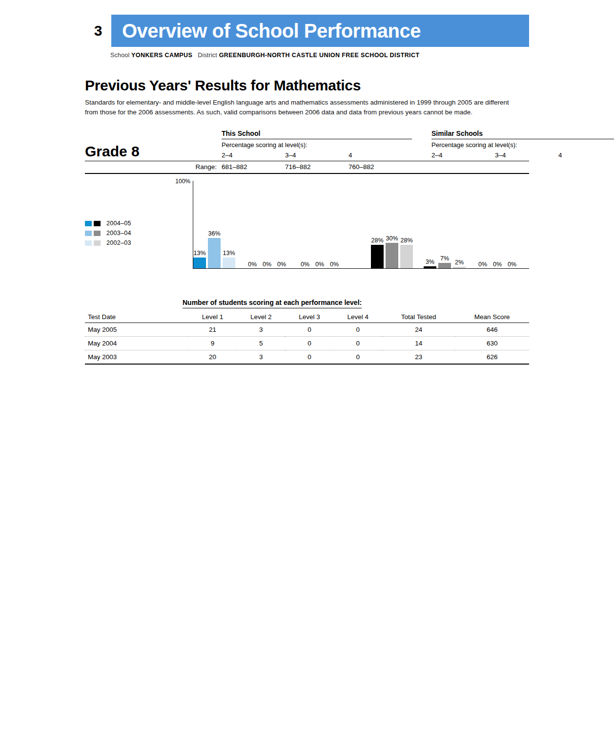3
Overview of School Performance
School YONKERS CAMPUS District GREENBURGH-NORTH CASTLE UNION FREE SCHOOL DISTRICT
Previous Years' Results for Mathematics
Standards for elementary- and middle-level English language arts and mathematics assessments administered in 1999 through 2005 are different from those for the 2006 assessments. As such, valid comparisons between 2006 data and data from previous years cannot be made.
Grade 8
This School
Percentage scoring at level(s):
2–43–44
Similar Schools
Percentage scoring at level(s):
2–43–44
Range:
681–882716–882760–882
2004–05
2003–04
2002–03
100%
13%
36%
13%
0%
0%
0%
0%
0%
0%
28%
30%
28%
3%
7%
2%
0%
0%
0%
Number of students scoring at each performance level:
| Test Date | Level 1 | Level 2 | Level 3 | Level 4 | Total Tested | Mean Score |
| --- | --- | --- | --- | --- | --- | --- |
| May 2005 | 21 | 3 | 0 | 0 | 24 | 646 |
| May 2004 | 9 | 5 | 0 | 0 | 14 | 630 |
| May 2003 | 20 | 3 | 0 | 0 | 23 | 626 |